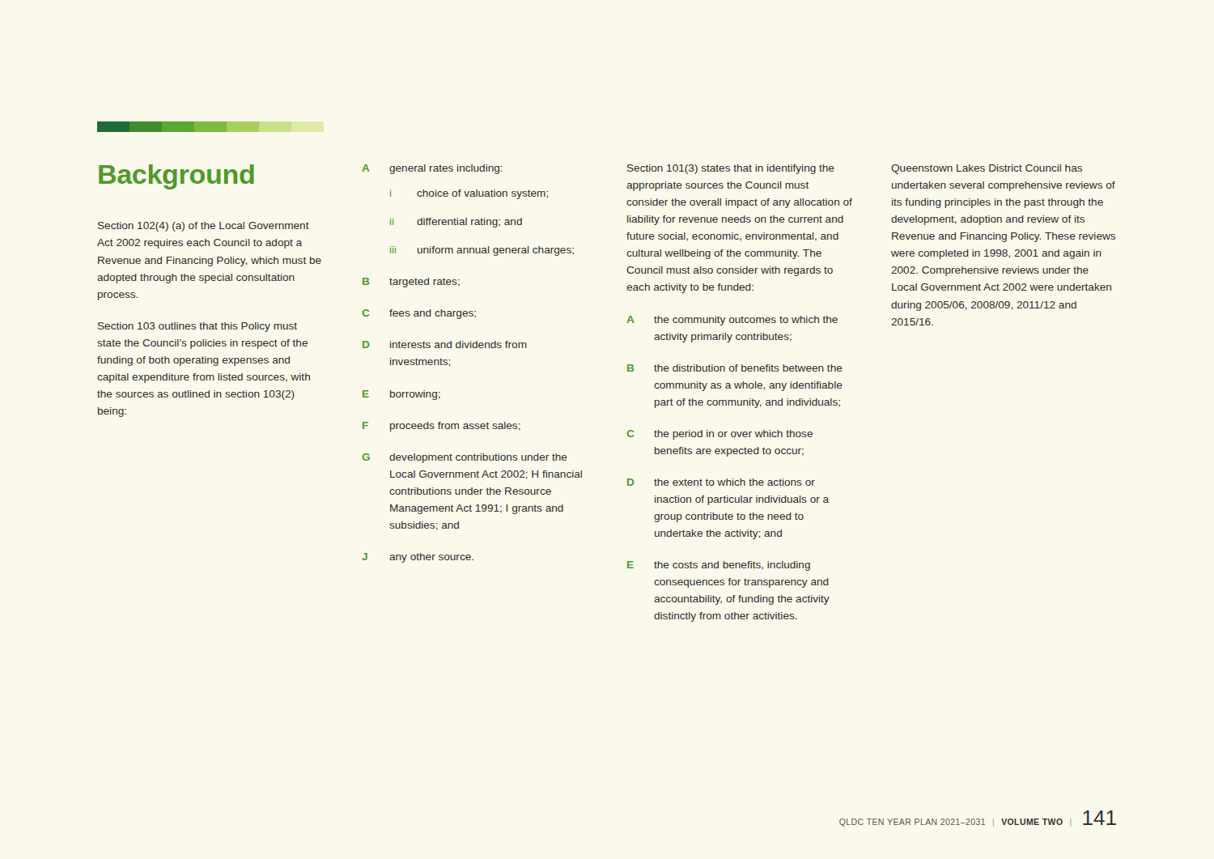Background
Section 102(4) (a) of the Local Government Act 2002 requires each Council to adopt a Revenue and Financing Policy, which must be adopted through the special consultation process.
Section 103 outlines that this Policy must state the Council’s policies in respect of the funding of both operating expenses and capital expenditure from listed sources, with the sources as outlined in section 103(2) being:
Ageneral rates including:
ichoice of valuation system;
iidifferential rating; and
iiiuniform annual general charges;
Btargeted rates;
Cfees and charges;
Dinterests and dividends from investments;
Eborrowing;
Fproceeds from asset sales;
Gdevelopment contributions under the Local Government Act 2002; H financial contributions under the Resource Management Act 1991; I grants and subsidies; and
Jany other source.
Section 101(3) states that in identifying the appropriate sources the Council must consider the overall impact of any allocation of liability for revenue needs on the current and future social, economic, environmental, and cultural wellbeing of the community. The Council must also consider with regards to each activity to be funded:
Athe community outcomes to which the activity primarily contributes;
Bthe distribution of benefits between the community as a whole, any identifiable part of the community, and individuals;
Cthe period in or over which those benefits are expected to occur;
Dthe extent to which the actions or inaction of particular individuals or a group contribute to the need to undertake the activity; and
Ethe costs and benefits, including consequences for transparency and accountability, of funding the activity distinctly from other activities.
Queenstown Lakes District Council has undertaken several comprehensive reviews of its funding principles in the past through the development, adoption and review of its Revenue and Financing Policy. These reviews were completed in 1998, 2001 and again in 2002. Comprehensive reviews under the Local Government Act 2002 were undertaken during 2005/06, 2008/09, 2011/12 and 2015/16.
QLDC TEN YEAR PLAN 2021–2031 | VOLUME TWO | 141